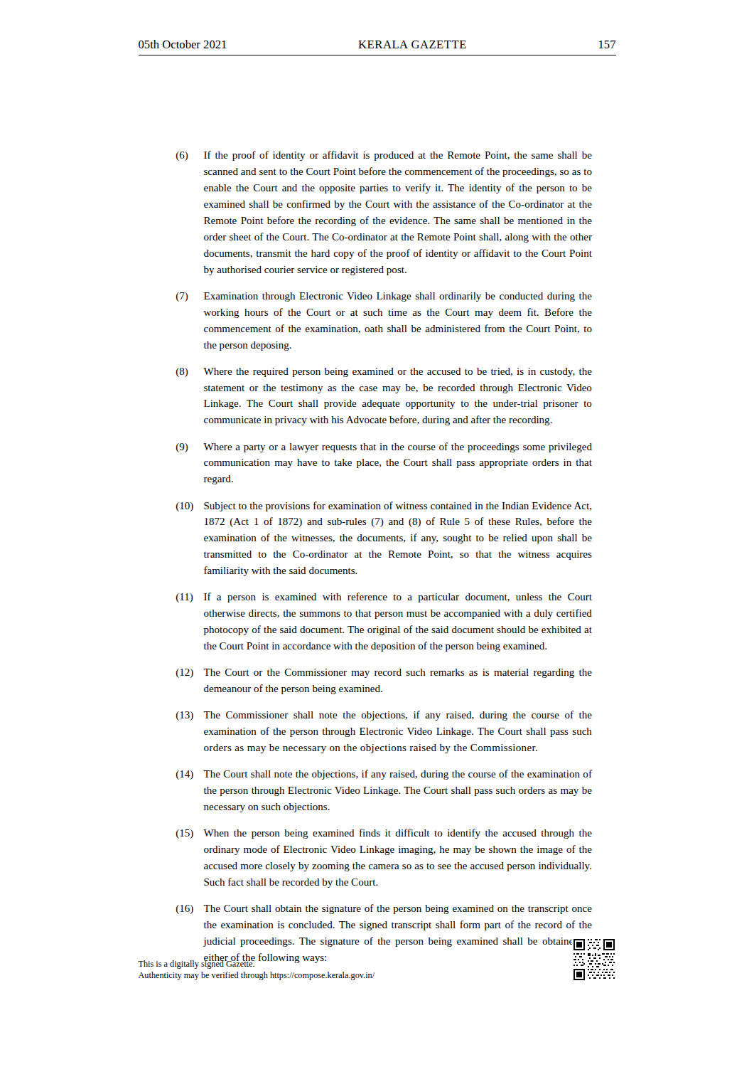05th October 2021
KERALA GAZETTE
157
(6) If the proof of identity or affidavit is produced at the Remote Point, the same shall be scanned and sent to the Court Point before the commencement of the proceedings, so as to enable the Court and the opposite parties to verify it. The identity of the person to be examined shall be confirmed by the Court with the assistance of the Co-ordinator at the Remote Point before the recording of the evidence. The same shall be mentioned in the order sheet of the Court. The Co-ordinator at the Remote Point shall, along with the other documents, transmit the hard copy of the proof of identity or affidavit to the Court Point by authorised courier service or registered post.
(7) Examination through Electronic Video Linkage shall ordinarily be conducted during the working hours of the Court or at such time as the Court may deem fit. Before the commencement of the examination, oath shall be administered from the Court Point, to the person deposing.
(8) Where the required person being examined or the accused to be tried, is in custody, the statement or the testimony as the case may be, be recorded through Electronic Video Linkage. The Court shall provide adequate opportunity to the under-trial prisoner to communicate in privacy with his Advocate before, during and after the recording.
(9) Where a party or a lawyer requests that in the course of the proceedings some privileged communication may have to take place, the Court shall pass appropriate orders in that regard.
(10) Subject to the provisions for examination of witness contained in the Indian Evidence Act, 1872 (Act 1 of 1872) and sub-rules (7) and (8) of Rule 5 of these Rules, before the examination of the witnesses, the documents, if any, sought to be relied upon shall be transmitted to the Co-ordinator at the Remote Point, so that the witness acquires familiarity with the said documents.
(11) If a person is examined with reference to a particular document, unless the Court otherwise directs, the summons to that person must be accompanied with a duly certified photocopy of the said document. The original of the said document should be exhibited at the Court Point in accordance with the deposition of the person being examined.
(12) The Court or the Commissioner may record such remarks as is material regarding the demeanour of the person being examined.
(13) The Commissioner shall note the objections, if any raised, during the course of the examination of the person through Electronic Video Linkage. The Court shall pass such orders as may be necessary on the objections raised by the Commissioner.
(14) The Court shall note the objections, if any raised, during the course of the examination of the person through Electronic Video Linkage. The Court shall pass such orders as may be necessary on such objections.
(15) When the person being examined finds it difficult to identify the accused through the ordinary mode of Electronic Video Linkage imaging, he may be shown the image of the accused more closely by zooming the camera so as to see the accused person individually. Such fact shall be recorded by the Court.
(16) The Court shall obtain the signature of the person being examined on the transcript once the examination is concluded. The signed transcript shall form part of the record of the judicial proceedings. The signature of the person being examined shall be obtained in either of the following ways:
This is a digitally signed Gazette. Authenticity may be verified through https://compose.kerala.gov.in/